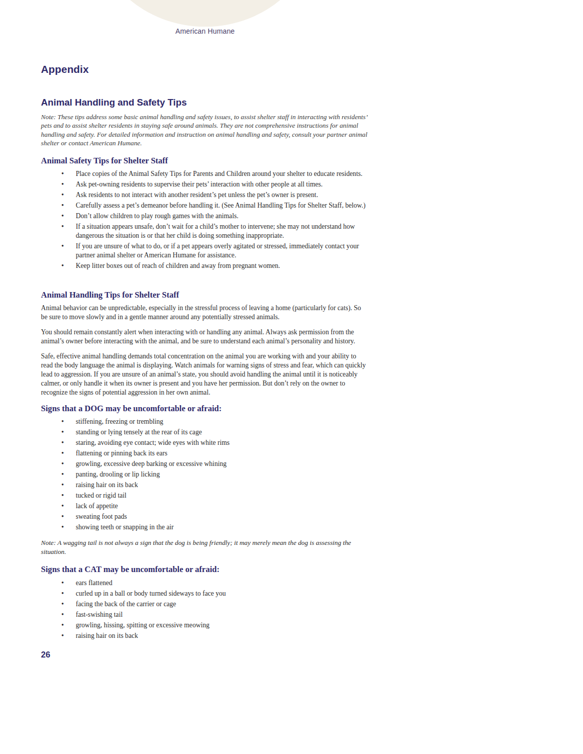American Humane
Appendix
Animal Handling and Safety Tips
Note: These tips address some basic animal handling and safety issues, to assist shelter staff in interacting with residents’ pets and to assist shelter residents in staying safe around animals. They are not comprehensive instructions for animal handling and safety. For detailed information and instruction on animal handling and safety, consult your partner animal shelter or contact American Humane.
Animal Safety Tips for Shelter Staff
Place copies of the Animal Safety Tips for Parents and Children around your shelter to educate residents.
Ask pet-owning residents to supervise their pets’ interaction with other people at all times.
Ask residents to not interact with another resident’s pet unless the pet’s owner is present.
Carefully assess a pet’s demeanor before handling it. (See Animal Handling Tips for Shelter Staff, below.)
Don’t allow children to play rough games with the animals.
If a situation appears unsafe, don’t wait for a child’s mother to intervene; she may not understand how dangerous the situation is or that her child is doing something inappropriate.
If you are unsure of what to do, or if a pet appears overly agitated or stressed, immediately contact your partner animal shelter or American Humane for assistance.
Keep litter boxes out of reach of children and away from pregnant women.
Animal Handling Tips for Shelter Staff
Animal behavior can be unpredictable, especially in the stressful process of leaving a home (particularly for cats). So be sure to move slowly and in a gentle manner around any potentially stressed animals.
You should remain constantly alert when interacting with or handling any animal. Always ask permission from the animal’s owner before interacting with the animal, and be sure to understand each animal’s personality and history.
Safe, effective animal handling demands total concentration on the animal you are working with and your ability to read the body language the animal is displaying. Watch animals for warning signs of stress and fear, which can quickly lead to aggression. If you are unsure of an animal’s state, you should avoid handling the animal until it is noticeably calmer, or only handle it when its owner is present and you have her permission. But don’t rely on the owner to recognize the signs of potential aggression in her own animal.
Signs that a DOG may be uncomfortable or afraid:
stiffening, freezing or trembling
standing or lying tensely at the rear of its cage
staring, avoiding eye contact; wide eyes with white rims
flattening or pinning back its ears
growling, excessive deep barking or excessive whining
panting, drooling or lip licking
raising hair on its back
tucked or rigid tail
lack of appetite
sweating foot pads
showing teeth or snapping in the air
Note: A wagging tail is not always a sign that the dog is being friendly; it may merely mean the dog is assessing the situation.
Signs that a CAT may be uncomfortable or afraid:
ears flattened
curled up in a ball or body turned sideways to face you
facing the back of the carrier or cage
fast-swishing tail
growling, hissing, spitting or excessive meowing
raising hair on its back
26